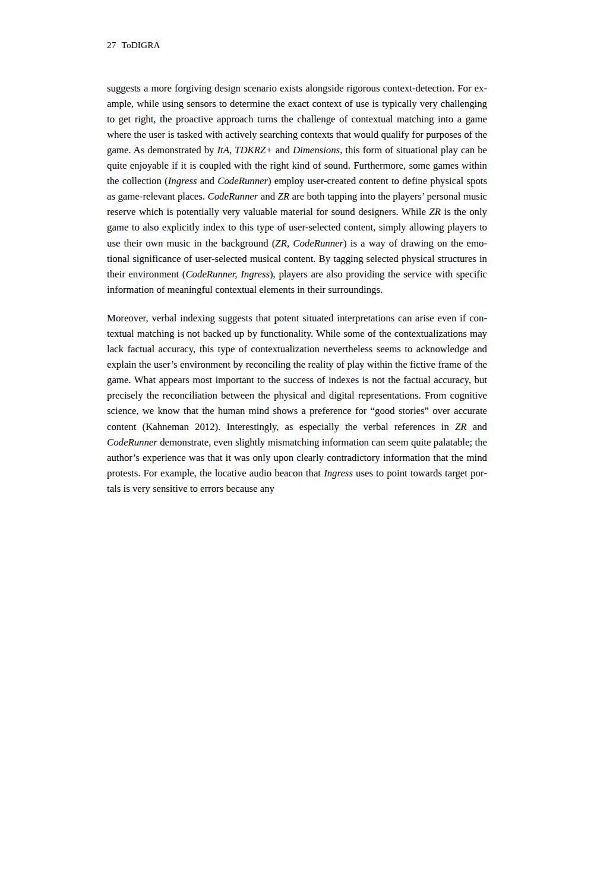27 ToDIGRA
suggests a more forgiving design scenario exists alongside rigorous context-detection. For example, while using sensors to determine the exact context of use is typically very challenging to get right, the proactive approach turns the challenge of contextual matching into a game where the user is tasked with actively searching contexts that would qualify for purposes of the game. As demonstrated by ItA, TDKRZ+ and Dimensions, this form of situational play can be quite enjoyable if it is coupled with the right kind of sound. Furthermore, some games within the collection (Ingress and CodeRunner) employ user-created content to define physical spots as game-relevant places. CodeRunner and ZR are both tapping into the players’ personal music reserve which is potentially very valuable material for sound designers. While ZR is the only game to also explicitly index to this type of user-selected content, simply allowing players to use their own music in the background (ZR, CodeRunner) is a way of drawing on the emotional significance of user-selected musical content. By tagging selected physical structures in their environment (CodeRunner, Ingress), players are also providing the service with specific information of meaningful contextual elements in their surroundings.
Moreover, verbal indexing suggests that potent situated interpretations can arise even if contextual matching is not backed up by functionality. While some of the contextualizations may lack factual accuracy, this type of contextualization nevertheless seems to acknowledge and explain the user’s environment by reconciling the reality of play within the fictive frame of the game. What appears most important to the success of indexes is not the factual accuracy, but precisely the reconciliation between the physical and digital representations. From cognitive science, we know that the human mind shows a preference for “good stories” over accurate content (Kahneman 2012). Interestingly, as especially the verbal references in ZR and CodeRunner demonstrate, even slightly mismatching information can seem quite palatable; the author’s experience was that it was only upon clearly contradictory information that the mind protests. For example, the locative audio beacon that Ingress uses to point towards target portals is very sensitive to errors because any